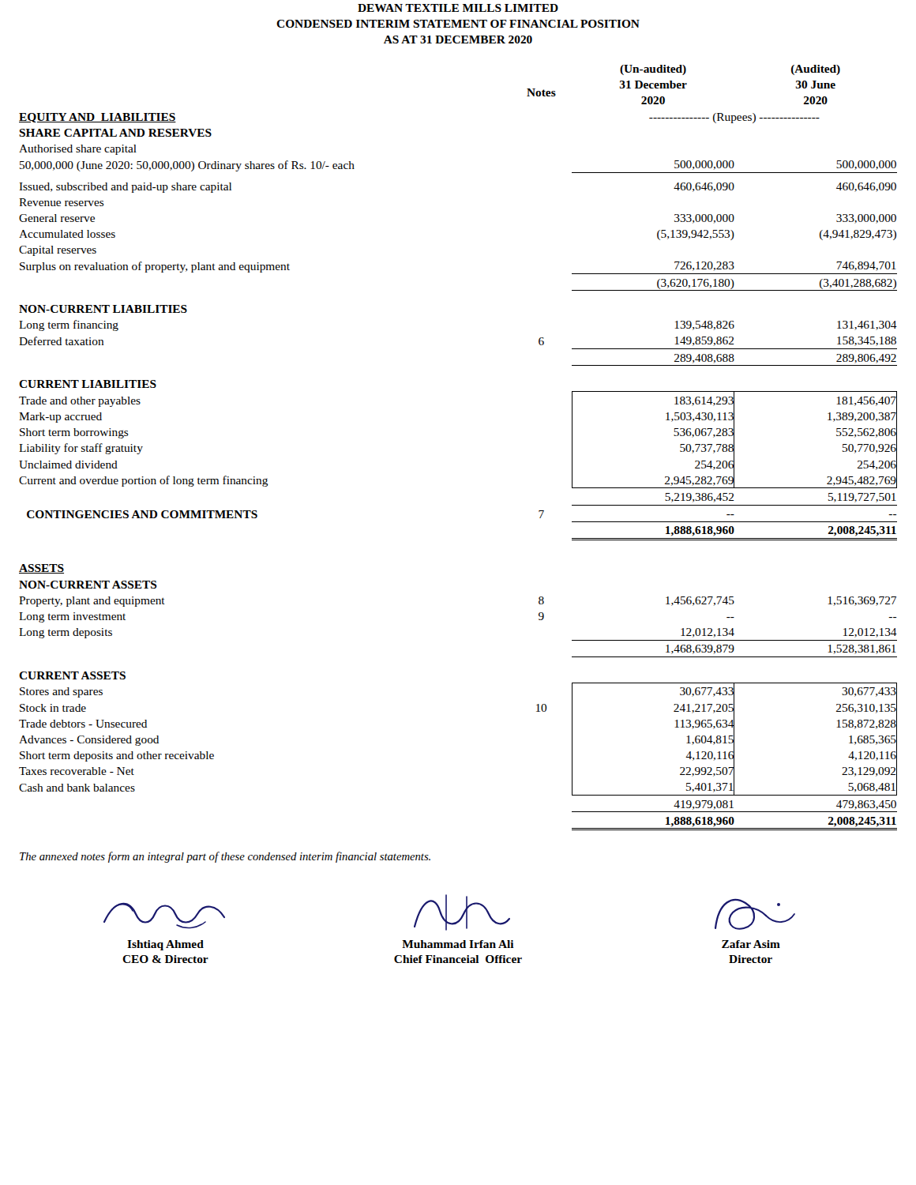DEWAN TEXTILE MILLS LIMITED
CONDENSED INTERIM STATEMENT OF FINANCIAL POSITION
AS AT 31 DECEMBER 2020
| | | (Un-audited) | (Audited) |
| | Notes | 31 December | 30 June |
| | 2020 | 2020 |
| EQUITY AND LIABILITIES | | --------------- (Rupees) --------------- |
| SHARE CAPITAL AND RESERVES | | | |
| Authorised share capital | | | |
| 50,000,000 (June 2020: 50,000,000) Ordinary shares of Rs. 10/- each | | 500,000,000 | 500,000,000 |
| Issued, subscribed and paid-up share capital | | 460,646,090 | 460,646,090 |
| Revenue reserves | | | |
| General reserve | | 333,000,000 | 333,000,000 |
| Accumulated losses | | (5,139,942,553) | (4,941,829,473) |
| Capital reserves | | | |
| Surplus on revaluation of property, plant and equipment | | 726,120,283 | 746,894,701 |
| | | (3,620,176,180) | (3,401,288,682) |
| NON-CURRENT LIABILITIES | | | |
| Long term financing | | 139,548,826 | 131,461,304 |
| Deferred taxation | 6 | 149,859,862 | 158,345,188 |
| | | 289,408,688 | 289,806,492 |
| CURRENT LIABILITIES | | | |
| Trade and other payables | | 183,614,293 | 181,456,407 |
| Mark-up accrued | | 1,503,430,113 | 1,389,200,387 |
| Short term borrowings | | 536,067,283 | 552,562,806 |
| Liability for staff gratuity | | 50,737,788 | 50,770,926 |
| Unclaimed dividend | | 254,206 | 254,206 |
| Current and overdue portion of long term financing | | 2,945,282,769 | 2,945,482,769 |
| | | 5,219,386,452 | 5,119,727,501 |
| CONTINGENCIES AND COMMITMENTS | 7 | -- | -- |
| | | 1,888,618,960 | 2,008,245,311 |
| ASSETS | | | |
| NON-CURRENT ASSETS | | | |
| Property, plant and equipment | 8 | 1,456,627,745 | 1,516,369,727 |
| Long term investment | 9 | -- | -- |
| Long term deposits | | 12,012,134 | 12,012,134 |
| | | 1,468,639,879 | 1,528,381,861 |
| CURRENT ASSETS | | | |
| Stores and spares | | 30,677,433 | 30,677,433 |
| Stock in trade | 10 | 241,217,205 | 256,310,135 |
| Trade debtors - Unsecured | | 113,965,634 | 158,872,828 |
| Advances - Considered good | | 1,604,815 | 1,685,365 |
| Short term deposits and other receivable | | 4,120,116 | 4,120,116 |
| Taxes recoverable - Net | | 22,992,507 | 23,129,092 |
| Cash and bank balances | | 5,401,371 | 5,068,481 |
| | | 419,979,081 | 479,863,450 |
| | | 1,888,618,960 | 2,008,245,311 |
The annexed notes form an integral part of these condensed interim financial statements.
| Ishtiaq Ahmed | Muhammad Irfan Ali | Zafar Asim |
| CEO & Director | Chief Financeial Officer | Director |